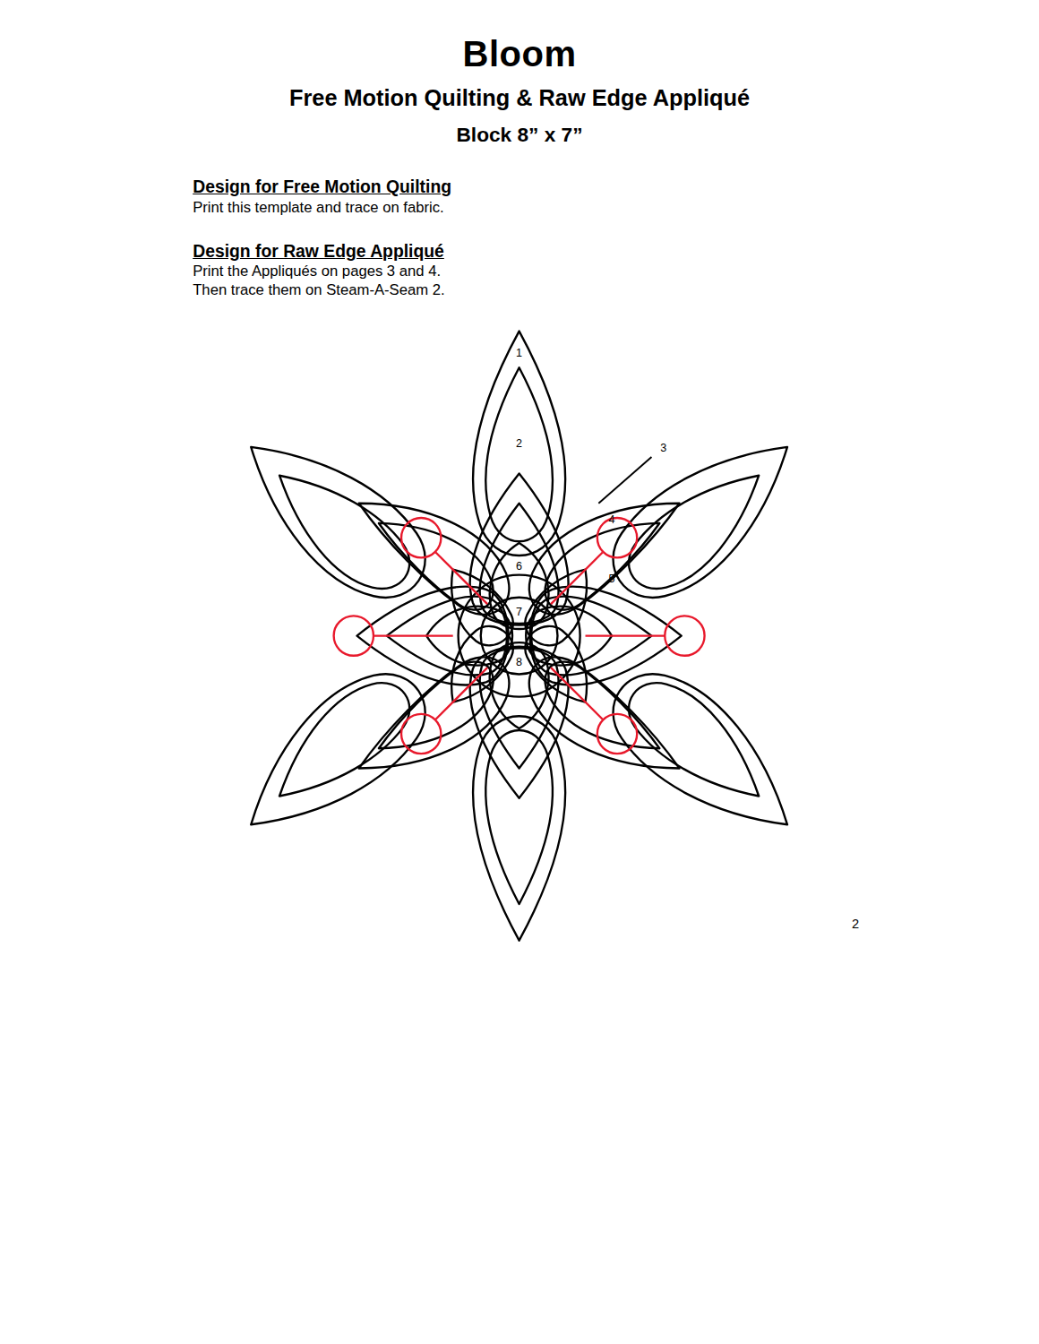Bloom
Free Motion Quilting & Raw Edge Appliqué
Block 8” x 7”
Design for Free Motion Quilting
Print this template and trace on fabric.
Design for Raw Edge Appliqué
Print the Appliqués on pages 3 and 4.
Then trace them on Steam-A-Seam 2.
1 2 3 4 5 6 7 8
2